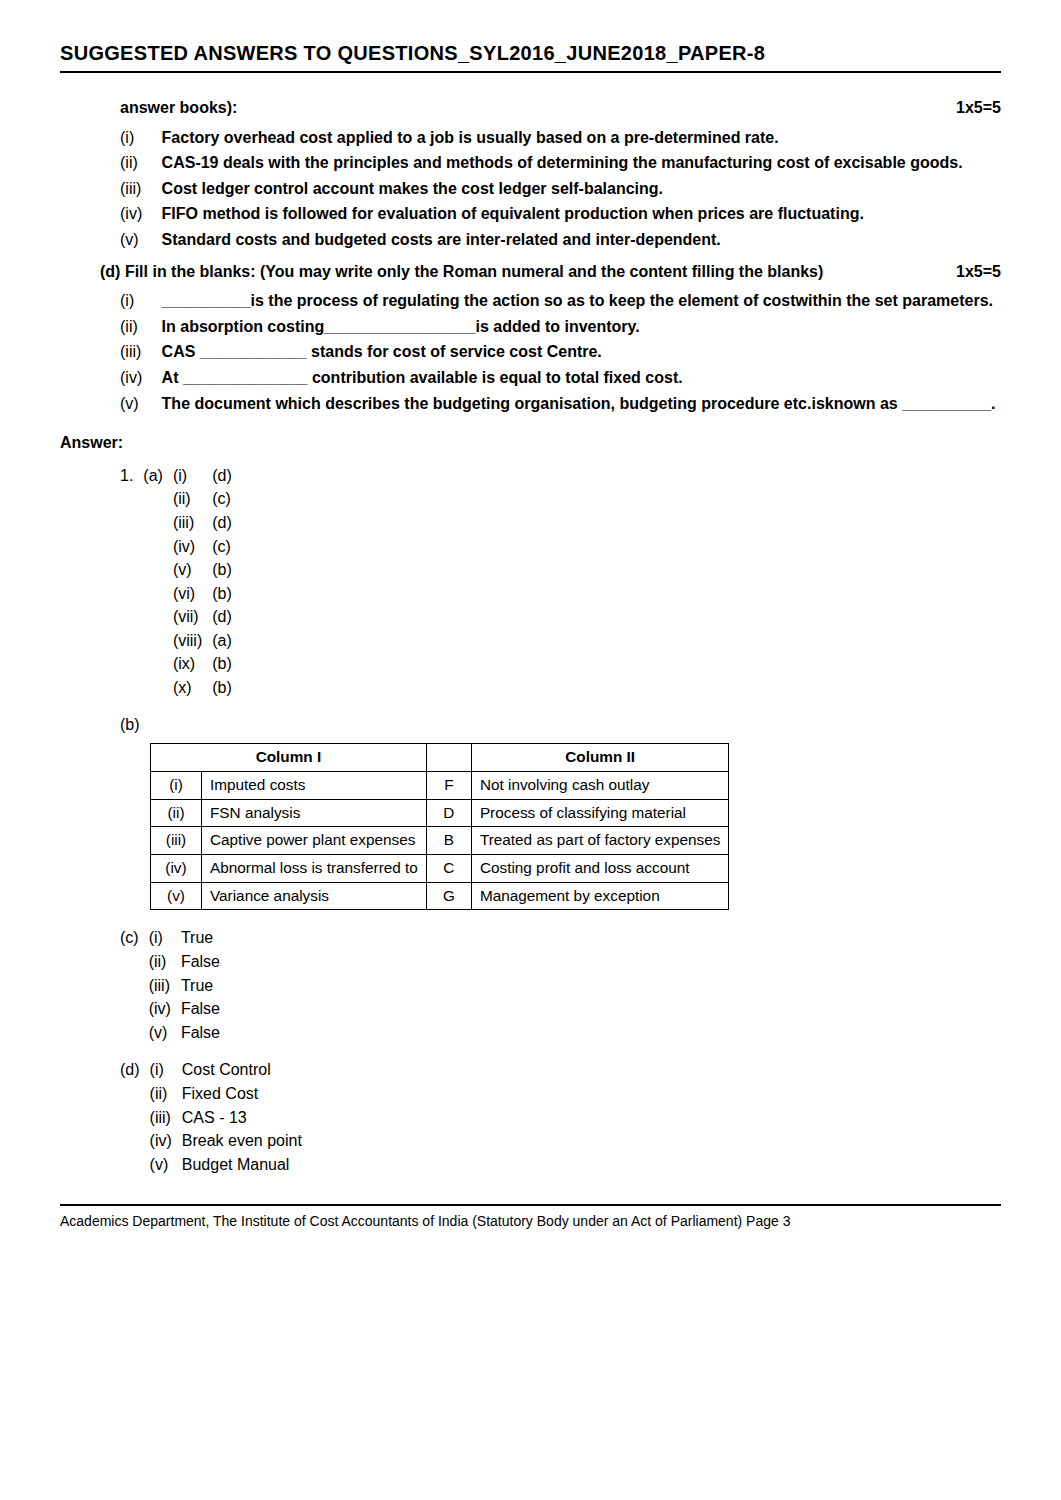SUGGESTED ANSWERS TO QUESTIONS_SYL2016_JUNE2018_PAPER-8
answer books): 1x5=5
(i) Factory overhead cost applied to a job is usually based on a pre-determined rate.
(ii) CAS-19 deals with the principles and methods of determining the manufacturing cost of excisable goods.
(iii) Cost ledger control account makes the cost ledger self-balancing.
(iv) FIFO method is followed for evaluation of equivalent production when prices are fluctuating.
(v) Standard costs and budgeted costs are inter-related and inter-dependent.
(d) Fill in the blanks: (You may write only the Roman numeral and the content filling the blanks) 1x5=5
(i)__________is the process of regulating the action so as to keep the element of costwithin the set parameters.
(ii) In absorption costing_________________is added to inventory.
(iii) CAS ____________ stands for cost of service cost Centre.
(iv) At ______________ contribution available is equal to total fixed cost.
(v) The document which describes the budgeting organisation, budgeting procedure etc.isknown as __________.
Answer:
| 1. | (a) | (i) | (d) |
| | | (ii) | (c) |
| | | (iii) | (d) |
| | | (iv) | (c) |
| | | (v) | (b) |
| | | (vi) | (b) |
| | | (vii) | (d) |
| | | (viii) | (a) |
| | | (ix) | (b) |
| | | (x) | (b) |
(b)
| Column I | | Column II |
| --- | --- | --- |
| (i) | Imputed costs | F | Not involving cash outlay |
| (ii) | FSN analysis | D | Process of classifying material |
| (iii) | Captive power plant expenses | B | Treated as part of factory expenses |
| (iv) | Abnormal loss is transferred to | C | Costing profit and loss account |
| (v) | Variance analysis | G | Management by exception |
| (c) | (i) | True |
| | (ii) | False |
| | (iii) | True |
| | (iv) | False |
| | (v) | False |
| (d) | (i) | Cost Control |
| | (ii) | Fixed Cost |
| | (iii) | CAS - 13 |
| | (iv) | Break even point |
| | (v) | Budget Manual |
Academics Department, The Institute of Cost Accountants of India (Statutory Body under an Act of Parliament) Page 3